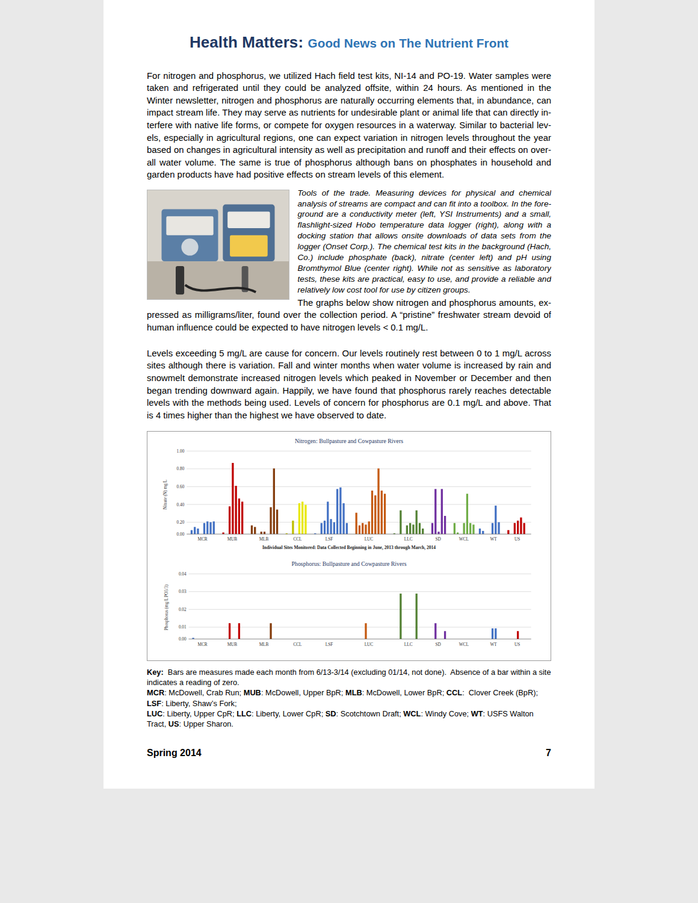Health Matters: Good News on The Nutrient Front
For nitrogen and phosphorus, we utilized Hach field test kits, NI-14 and PO-19. Water samples were taken and refrigerated until they could be analyzed offsite, within 24 hours. As mentioned in the Winter newsletter, nitrogen and phosphorus are naturally occurring elements that, in abundance, can impact stream life. They may serve as nutrients for undesirable plant or animal life that can directly interfere with native life forms, or compete for oxygen resources in a waterway. Similar to bacterial levels, especially in agricultural regions, one can expect variation in nitrogen levels throughout the year based on changes in agricultural intensity as well as precipitation and runoff and their effects on overall water volume. The same is true of phosphorus although bans on phosphates in household and garden products have had positive effects on stream levels of this element.
Tools of the trade. Measuring devices for physical and chemical analysis of streams are compact and can fit into a toolbox. In the foreground are a conductivity meter (left, YSI Instruments) and a small, flashlight-sized Hobo temperature data logger (right), along with a docking station that allows onsite downloads of data sets from the logger (Onset Corp.). The chemical test kits in the background (Hach, Co.) include phosphate (back), nitrate (center left) and pH using Bromthymol Blue (center right). While not as sensitive as laboratory tests, these kits are practical, easy to use, and provide a reliable and relatively low cost tool for use by citizen groups.
The graphs below show nitrogen and phosphorus amounts, expressed as milligrams/liter, found over the collection period. A “pristine” freshwater stream devoid of human influence could be expected to have nitrogen levels < 0.1 mg/L.
Levels exceeding 5 mg/L are cause for concern. Our levels routinely rest between 0 to 1 mg/L across sites although there is variation. Fall and winter months when water volume is increased by rain and snowmelt demonstrate increased nitrogen levels which peaked in November or December and then began trending downward again. Happily, we have found that phosphorus rarely reaches detectable levels with the methods being used. Levels of concern for phosphorus are 0.1 mg/L and above. That is 4 times higher than the highest we have observed to date.
Key: Bars are measures made each month from 6/13-3/14 (excluding 01/14, not done). Absence of a bar within a site indicates a reading of zero.
MCR: McDowell, Crab Run; MUB: McDowell, Upper BpR; MLB: McDowell, Lower BpR; CCL: Clover Creek (BpR); LSF: Liberty, Shaw’s Fork;
LUC: Liberty, Upper CpR; LLC: Liberty, Lower CpR; SD: Scotchtown Draft; WCL: Windy Cove; WT: USFS Walton Tract, US: Upper Sharon.
Spring 2014 7